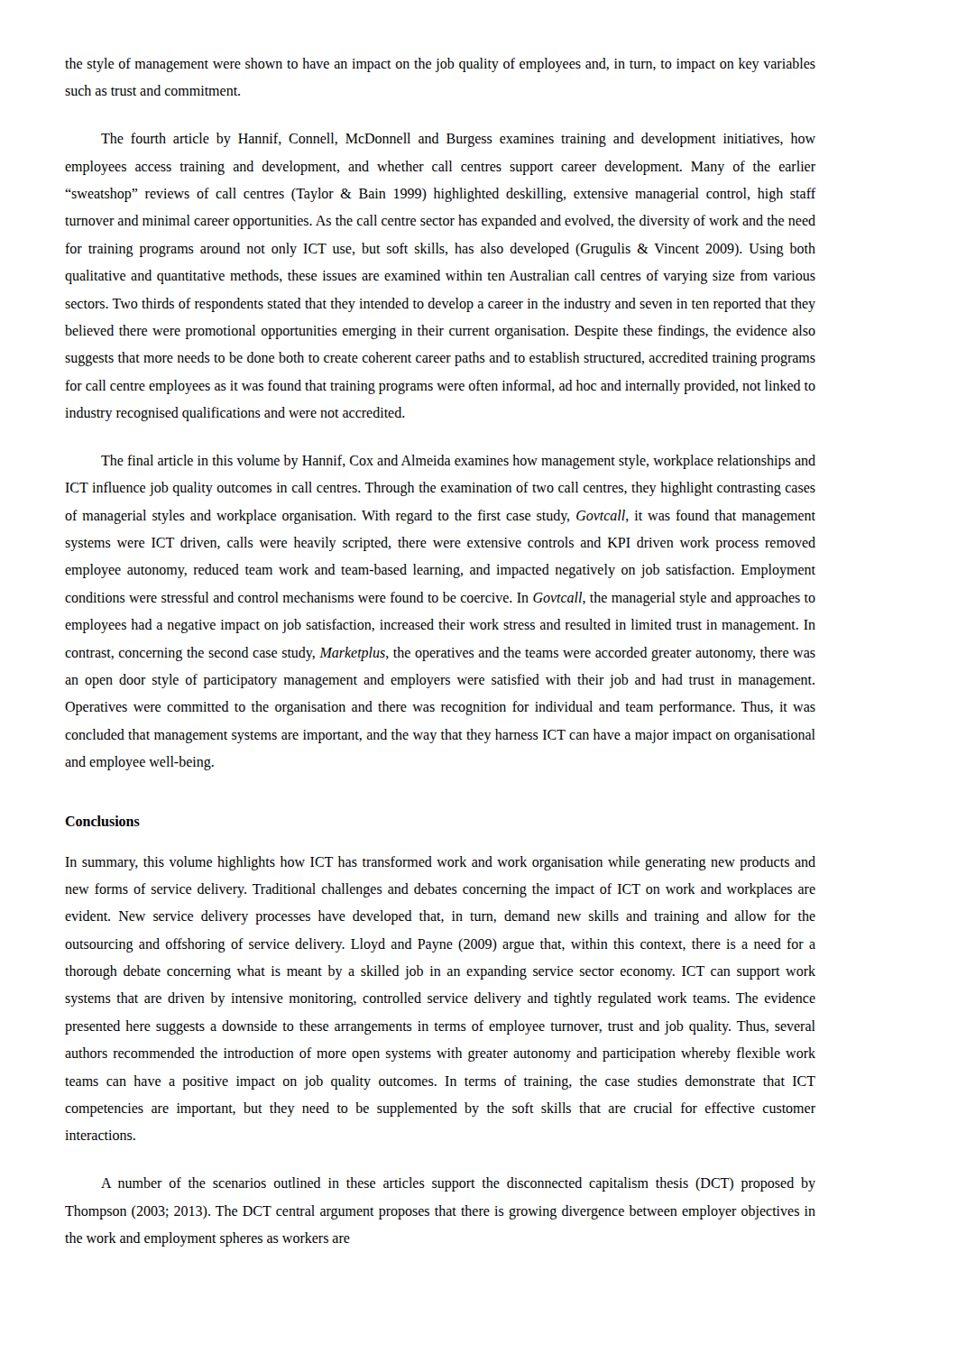the style of management were shown to have an impact on the job quality of employees and, in turn, to impact on key variables such as trust and commitment.
The fourth article by Hannif, Connell, McDonnell and Burgess examines training and development initiatives, how employees access training and development, and whether call centres support career development. Many of the earlier “sweatshop” reviews of call centres (Taylor & Bain 1999) highlighted deskilling, extensive managerial control, high staff turnover and minimal career opportunities. As the call centre sector has expanded and evolved, the diversity of work and the need for training programs around not only ICT use, but soft skills, has also developed (Grugulis & Vincent 2009). Using both qualitative and quantitative methods, these issues are examined within ten Australian call centres of varying size from various sectors. Two thirds of respondents stated that they intended to develop a career in the industry and seven in ten reported that they believed there were promotional opportunities emerging in their current organisation. Despite these findings, the evidence also suggests that more needs to be done both to create coherent career paths and to establish structured, accredited training programs for call centre employees as it was found that training programs were often informal, ad hoc and internally provided, not linked to industry recognised qualifications and were not accredited.
The final article in this volume by Hannif, Cox and Almeida examines how management style, workplace relationships and ICT influence job quality outcomes in call centres. Through the examination of two call centres, they highlight contrasting cases of managerial styles and workplace organisation. With regard to the first case study, Govtcall, it was found that management systems were ICT driven, calls were heavily scripted, there were extensive controls and KPI driven work process removed employee autonomy, reduced team work and team-based learning, and impacted negatively on job satisfaction. Employment conditions were stressful and control mechanisms were found to be coercive. In Govtcall, the managerial style and approaches to employees had a negative impact on job satisfaction, increased their work stress and resulted in limited trust in management. In contrast, concerning the second case study, Marketplus, the operatives and the teams were accorded greater autonomy, there was an open door style of participatory management and employers were satisfied with their job and had trust in management. Operatives were committed to the organisation and there was recognition for individual and team performance. Thus, it was concluded that management systems are important, and the way that they harness ICT can have a major impact on organisational and employee well-being.
Conclusions
In summary, this volume highlights how ICT has transformed work and work organisation while generating new products and new forms of service delivery. Traditional challenges and debates concerning the impact of ICT on work and workplaces are evident. New service delivery processes have developed that, in turn, demand new skills and training and allow for the outsourcing and offshoring of service delivery. Lloyd and Payne (2009) argue that, within this context, there is a need for a thorough debate concerning what is meant by a skilled job in an expanding service sector economy. ICT can support work systems that are driven by intensive monitoring, controlled service delivery and tightly regulated work teams. The evidence presented here suggests a downside to these arrangements in terms of employee turnover, trust and job quality. Thus, several authors recommended the introduction of more open systems with greater autonomy and participation whereby flexible work teams can have a positive impact on job quality outcomes. In terms of training, the case studies demonstrate that ICT competencies are important, but they need to be supplemented by the soft skills that are crucial for effective customer interactions.
A number of the scenarios outlined in these articles support the disconnected capitalism thesis (DCT) proposed by Thompson (2003; 2013). The DCT central argument proposes that there is growing divergence between employer objectives in the work and employment spheres as workers are